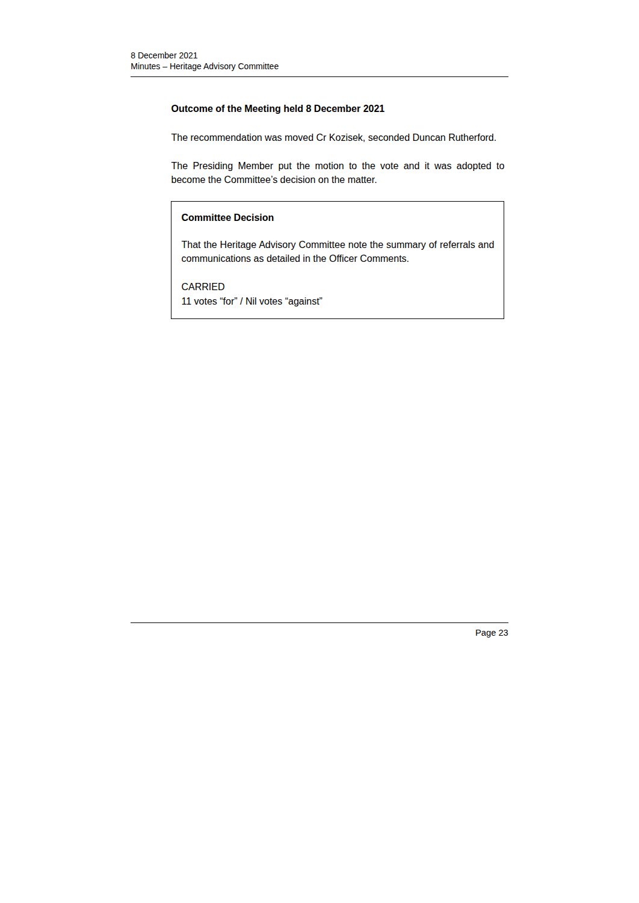8 December 2021 Minutes – Heritage Advisory Committee
Outcome of the Meeting held 8 December 2021
The recommendation was moved Cr Kozisek, seconded Duncan Rutherford.
The Presiding Member put the motion to the vote and it was adopted to become the Committee’s decision on the matter.
Committee Decision
That the Heritage Advisory Committee note the summary of referrals and communications as detailed in the Officer Comments.
CARRIED 11 votes “for” / Nil votes “against”
Page 23